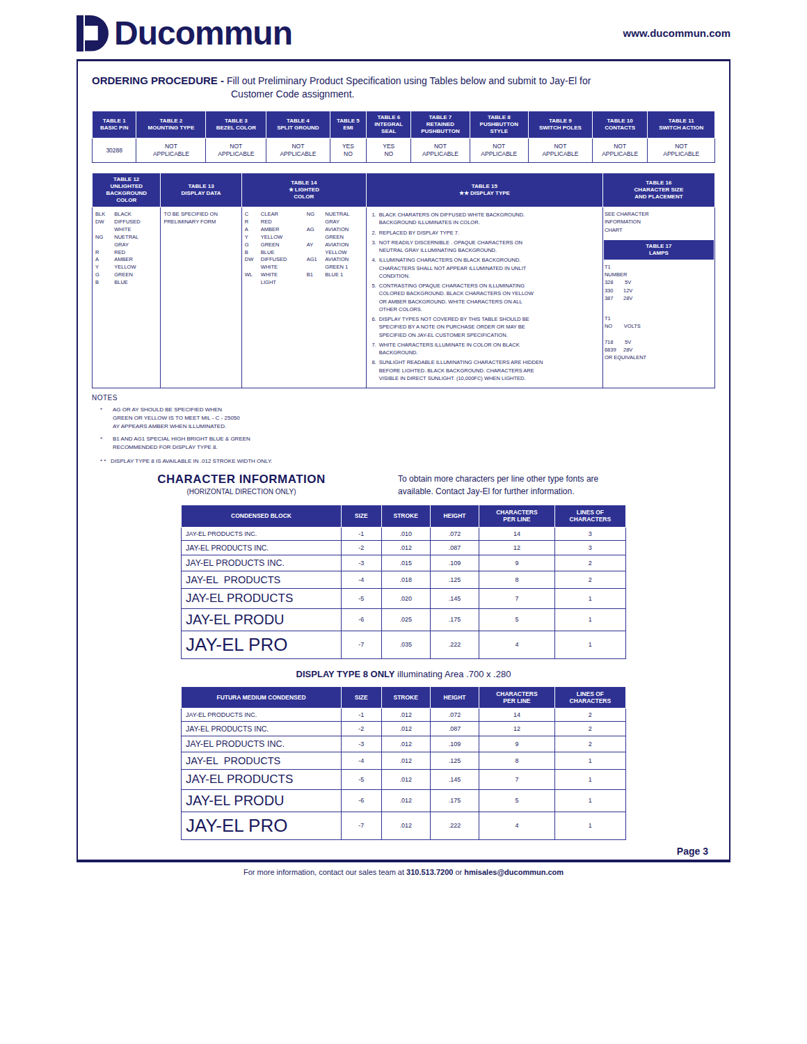Ducommun
www.ducommun.com
ORDERING PROCEDURE - Fill out Preliminary Product Specification using Tables below and submit to Jay-El for Customer Code assignment.
| TABLE 1 BASIC P/N | TABLE 2 MOUNTING TYPE | TABLE 3 BEZEL COLOR | TABLE 4 SPLIT GROUND | TABLE 5 EMI | TABLE 6 INTEGRAL SEAL | TABLE 7 RETAINED PUSHBUTTON | TABLE 8 PUSHBUTTON STYLE | TABLE 9 SWITCH POLES | TABLE 10 CONTACTS | TABLE 11 SWITCH ACTION |
| --- | --- | --- | --- | --- | --- | --- | --- | --- | --- | --- |
| 30288 | NOT APPLICABLE | NOT APPLICABLE | NOT APPLICABLE | YES NO | YES NO | NOT APPLICABLE | NOT APPLICABLE | NOT APPLICABLE | NOT APPLICABLE | NOT APPLICABLE |
| TABLE 12 UNLIGHTED BACKGROUND COLOR | TABLE 13 DISPLAY DATA | TABLE 14 ★ LIGHTED COLOR | TABLE 15 ★★ DISPLAY TYPE | TABLE 16 CHARACTER SIZE AND PLACEMENT |
| --- | --- | --- | --- | --- |
| / BLK / BLACK / / DW / DIFFUSED WHITE / / NG / NUETRAL GRAY / / R / RED / / A / AMBER / / Y / YELLOW / / G / GREEN / / B / BLUE / | TO BE SPECIFIED ON PRELIMINARY FORM | / C / CLEAR / / R / RED / / A / AMBER / / Y / YELLOW / / G / GREEN / / B / BLUE / / DW / DIFFUSED WHITE / / WL / WHITE LIGHT / | / NG / NUETRAL GRAY / / AG / AVIATION GREEN / / AY / AVIATION YELLOW / / AG1 / AVIATION GREEN 1 / / B1 / BLUE 1 / | BLACK CHARATERS ON DIFFUSED WHITE BACKGROUND. BACKGROUND ILLUMINATES IN COLOR. REPLACED BY DISPLAY TYPE 7. NOT READILY DISCERNIBLE . OPAQUE CHARACTERS ON NEUTRAL GRAY ILLUMINATING BACKGROUND. ILLUMINATING CHARACTERS ON BLACK BACKGROUND. CHARACTERS SHALL NOT APPEAR ILLUMINATED IN UNLIT CONDITION. CONTRASTING OPAQUE CHARACTERS ON ILLUMINATING COLORED BACKGROUND. BLACK CHARACTERS ON YELLOW OR AMBER BACKGROUND. WHITE CHARACTERS ON ALL OTHER COLORS. DISPLAY TYPES NOT COVERED BY THIS TABLE SHOULD BE SPECIFIED BY A NOTE ON PURCHASE ORDER OR MAY BE SPECIFIED ON JAY-EL CUSTOMER SPECIFICATION. WHITE CHARACTERS ILLUMINATE IN COLOR ON BLACK BACKGROUND. SUNLIGHT READABLE ILLUMINATING CHARACTERS ARE HIDDEN BEFORE LIGHTED. BLACK BACKGROUND. CHARACTERS ARE VISIBLE IN DIRECT SUNLIGHT. (10,000FC) WHEN LIGHTED. | SEE CHARACTER INFORMATION CHART TABLE 17 LAMPS T1 NUMBER 328 5V 330 12V 387 28V T1 NO VOLTS 718 5V 6839 28V OR EQUIVALENT |
NOTES
*AG OR AY SHOULD BE SPECIFIED WHEN
GREEN OR YELLOW IS TO MEET MIL - C - 25050
AY APPEARS AMBER WHEN ILLUMINATED.
*B1 AND AG1 SPECIAL HIGH BRIGHT BLUE & GREEN
RECOMMENDED FOR DISPLAY TYPE 8.
* * DISPLAY TYPE 8 IS AVAILABLE IN .012 STROKE WIDTH ONLY.
CHARACTER INFORMATION
(HORIZONTAL DIRECTION ONLY)
To obtain more characters per line other type fonts are
available. Contact Jay-El for further information.
| CONDENSED BLOCK | SIZE | STROKE | HEIGHT | CHARACTERS PER LINE | LINES OF CHARACTERS |
| --- | --- | --- | --- | --- | --- |
| JAY-EL PRODUCTS INC. | -1 | .010 | .072 | 14 | 3 |
| JAY-EL PRODUCTS INC. | -2 | .012 | .087 | 12 | 3 |
| JAY-EL PRODUCTS INC. | -3 | .015 | .109 | 9 | 2 |
| JAY-EL PRODUCTS | -4 | .018 | .125 | 8 | 2 |
| JAY-EL PRODUCTS | -5 | .020 | .145 | 7 | 1 |
| JAY-EL PRODU | -6 | .025 | .175 | 5 | 1 |
| JAY-EL PRO | -7 | .035 | .222 | 4 | 1 |
DISPLAY TYPE 8 ONLY illuminating Area .700 x .280
| FUTURA MEDIUM CONDENSED | SIZE | STROKE | HEIGHT | CHARACTERS PER LINE | LINES OF CHARACTERS |
| --- | --- | --- | --- | --- | --- |
| JAY-EL PRODUCTS INC. | -1 | .012 | .072 | 14 | 2 |
| JAY-EL PRODUCTS INC. | -2 | .012 | .087 | 12 | 2 |
| JAY-EL PRODUCTS INC. | -3 | .012 | .109 | 9 | 2 |
| JAY-EL PRODUCTS | -4 | .012 | .125 | 8 | 1 |
| JAY-EL PRODUCTS | -5 | .012 | .145 | 7 | 1 |
| JAY-EL PRODU | -6 | .012 | .175 | 5 | 1 |
| JAY-EL PRO | -7 | .012 | .222 | 4 | 1 |
Page 3
For more information, contact our sales team at 310.513.7200 or hmisales@ducommun.com